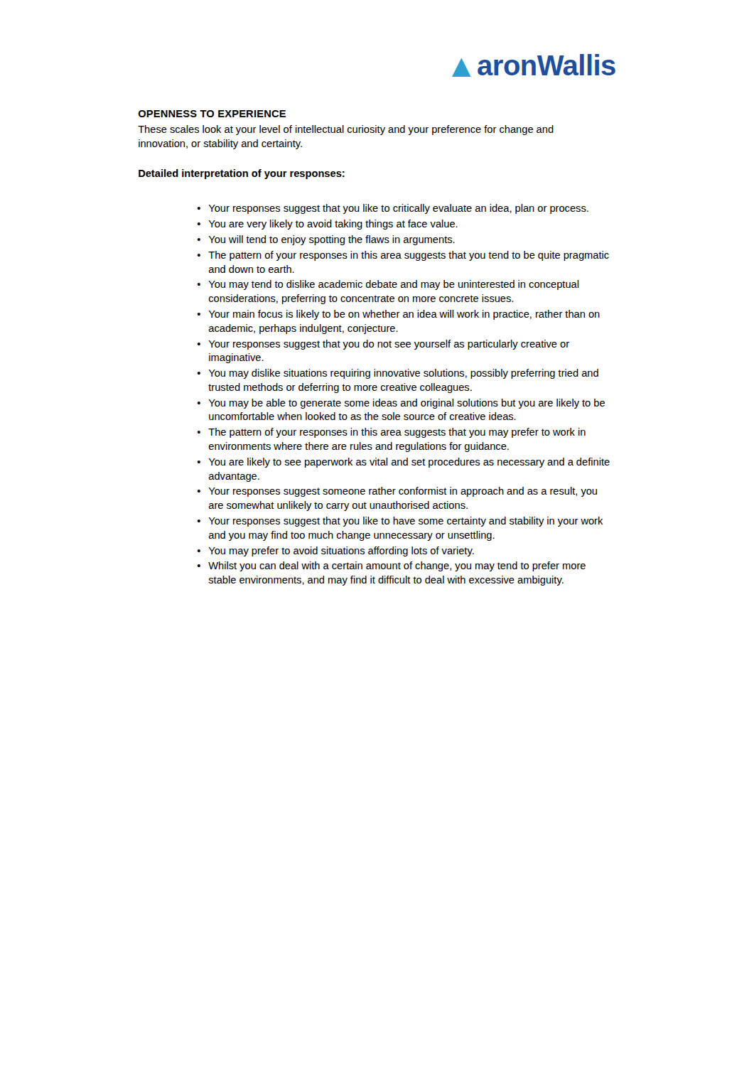▲aron Wallis
Openness to Experience
These scales look at your level of intellectual curiosity and your preference for change and innovation, or stability and certainty.
Detailed interpretation of your responses:
Your responses suggest that you like to critically evaluate an idea, plan or process.
You are very likely to avoid taking things at face value.
You will tend to enjoy spotting the flaws in arguments.
The pattern of your responses in this area suggests that you tend to be quite pragmatic and down to earth.
You may tend to dislike academic debate and may be uninterested in conceptual considerations, preferring to concentrate on more concrete issues.
Your main focus is likely to be on whether an idea will work in practice, rather than on academic, perhaps indulgent, conjecture.
Your responses suggest that you do not see yourself as particularly creative or imaginative.
You may dislike situations requiring innovative solutions, possibly preferring tried and trusted methods or deferring to more creative colleagues.
You may be able to generate some ideas and original solutions but you are likely to be uncomfortable when looked to as the sole source of creative ideas.
The pattern of your responses in this area suggests that you may prefer to work in environments where there are rules and regulations for guidance.
You are likely to see paperwork as vital and set procedures as necessary and a definite advantage.
Your responses suggest someone rather conformist in approach and as a result, you are somewhat unlikely to carry out unauthorised actions.
Your responses suggest that you like to have some certainty and stability in your work and you may find too much change unnecessary or unsettling.
You may prefer to avoid situations affording lots of variety.
Whilst you can deal with a certain amount of change, you may tend to prefer more stable environments, and may find it difficult to deal with excessive ambiguity.